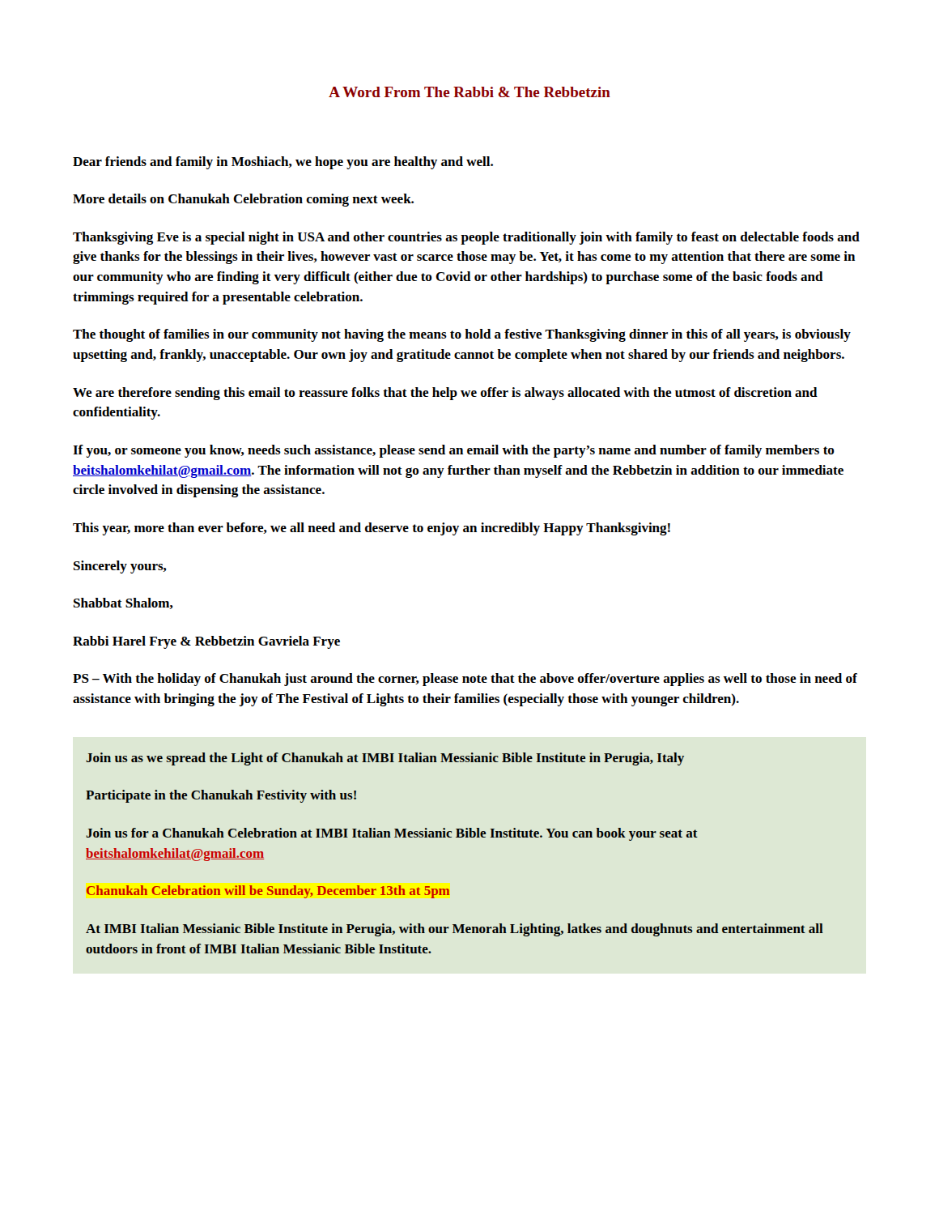A Word From The Rabbi & The Rebbetzin
Dear friends and family in Moshiach, we hope you are healthy and well.
More details on Chanukah Celebration coming next week.
Thanksgiving Eve is a special night in USA and other countries as people traditionally join with family to feast on delectable foods and give thanks for the blessings in their lives, however vast or scarce those may be. Yet, it has come to my attention that there are some in our community who are finding it very difficult (either due to Covid or other hardships) to purchase some of the basic foods and trimmings required for a presentable celebration.
The thought of families in our community not having the means to hold a festive Thanksgiving dinner in this of all years, is obviously upsetting and, frankly, unacceptable. Our own joy and gratitude cannot be complete when not shared by our friends and neighbors.
We are therefore sending this email to reassure folks that the help we offer is always allocated with the utmost of discretion and confidentiality.
If you, or someone you know, needs such assistance, please send an email with the party’s name and number of family members to beitshalomkehilat@gmail.com. The information will not go any further than myself and the Rebbetzin in addition to our immediate circle involved in dispensing the assistance.
This year, more than ever before, we all need and deserve to enjoy an incredibly Happy Thanksgiving!
Sincerely yours,
Shabbat Shalom,
Rabbi Harel Frye & Rebbetzin Gavriela Frye
PS – With the holiday of Chanukah just around the corner, please note that the above offer/overture applies as well to those in need of assistance with bringing the joy of The Festival of Lights to their families (especially those with younger children).
Join us as we spread the Light of Chanukah at IMBI Italian Messianic Bible Institute in Perugia, Italy
Participate in the Chanukah Festivity with us!
Join us for a Chanukah Celebration at IMBI Italian Messianic Bible Institute. You can book your seat at beitshalomkehilat@gmail.com
Chanukah Celebration will be Sunday, December 13th at 5pm
At IMBI Italian Messianic Bible Institute in Perugia, with our Menorah Lighting, latkes and doughnuts and entertainment all outdoors in front of IMBI Italian Messianic Bible Institute.